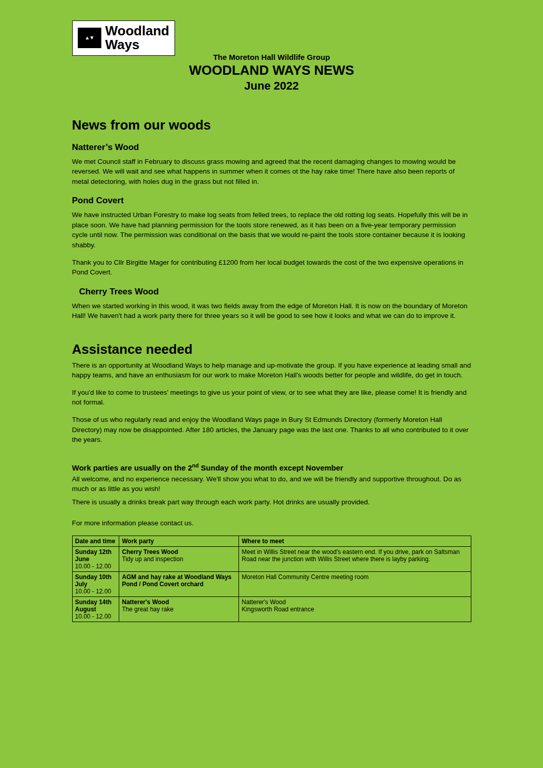▲▼
Woodland
Ways
The Moreton Hall Wildlife Group
WOODLAND WAYS NEWS
June 2022
News from our woods
Natterer’s Wood
We met Council staff in February to discuss grass mowing and agreed that the recent damaging changes to mowing would be reversed. We will wait and see what happens in summer when it comes ot the hay rake time! There have also been reports of metal detectoring, with holes dug in the grass but not filled in.
Pond Covert
We have instructed Urban Forestry to make log seats from felled trees, to replace the old rotting log seats. Hopefully this will be in place soon. We have had planning permission for the tools store renewed, as it has been on a five-year temporary permission cycle until now. The permission was conditional on the basis that we would re-paint the tools store container because it is looking shabby.
Thank you to Cllr Birgitte Mager for contributing £1200 from her local budget towards the cost of the two expensive operations in Pond Covert.
Cherry Trees Wood
When we started working in this wood, it was two fields away from the edge of Moreton Hall. It is now on the boundary of Moreton Hall! We haven't had a work party there for three years so it will be good to see how it looks and what we can do to improve it.
Assistance needed
There is an opportunity at Woodland Ways to help manage and up-motivate the group. If you have experience at leading small and happy teams, and have an enthusiasm for our work to make Moreton Hall's woods better for people and wildlife, do get in touch.
If you'd like to come to trustees' meetings to give us your point of view, or to see what they are like, please come! It is friendly and not formal.
Those of us who regularly read and enjoy the Woodland Ways page in Bury St Edmunds Directory (formerly Moreton Hall Directory) may now be disappointed. After 180 articles, the January page was the last one. Thanks to all who contributed to it over the years.
Work parties are usually on the 2nd Sunday of the month except November
All welcome, and no experience necessary. We'll show you what to do, and we will be friendly and supportive throughout. Do as much or as little as you wish!
There is usually a drinks break part way through each work party. Hot drinks are usually provided.
For more information please contact us.
| Date and time | Work party | Where to meet |
| --- | --- | --- |
| Sunday 12th June 10.00 - 12.00 | Cherry Trees Wood Tidy up and inspection | Meet in Willis Street near the wood's eastern end. If you drive, park on Saltsman Road near the junction with Willis Street where there is layby parking. |
| Sunday 10th July 10.00 - 12.00 | AGM and hay rake at Woodland Ways Pond / Pond Covert orchard | Moreton Hall Community Centre meeting room |
| Sunday 14th August 10.00 - 12.00 | Natterer's Wood The great hay rake | Natterer's Wood Kingsworth Road entrance |